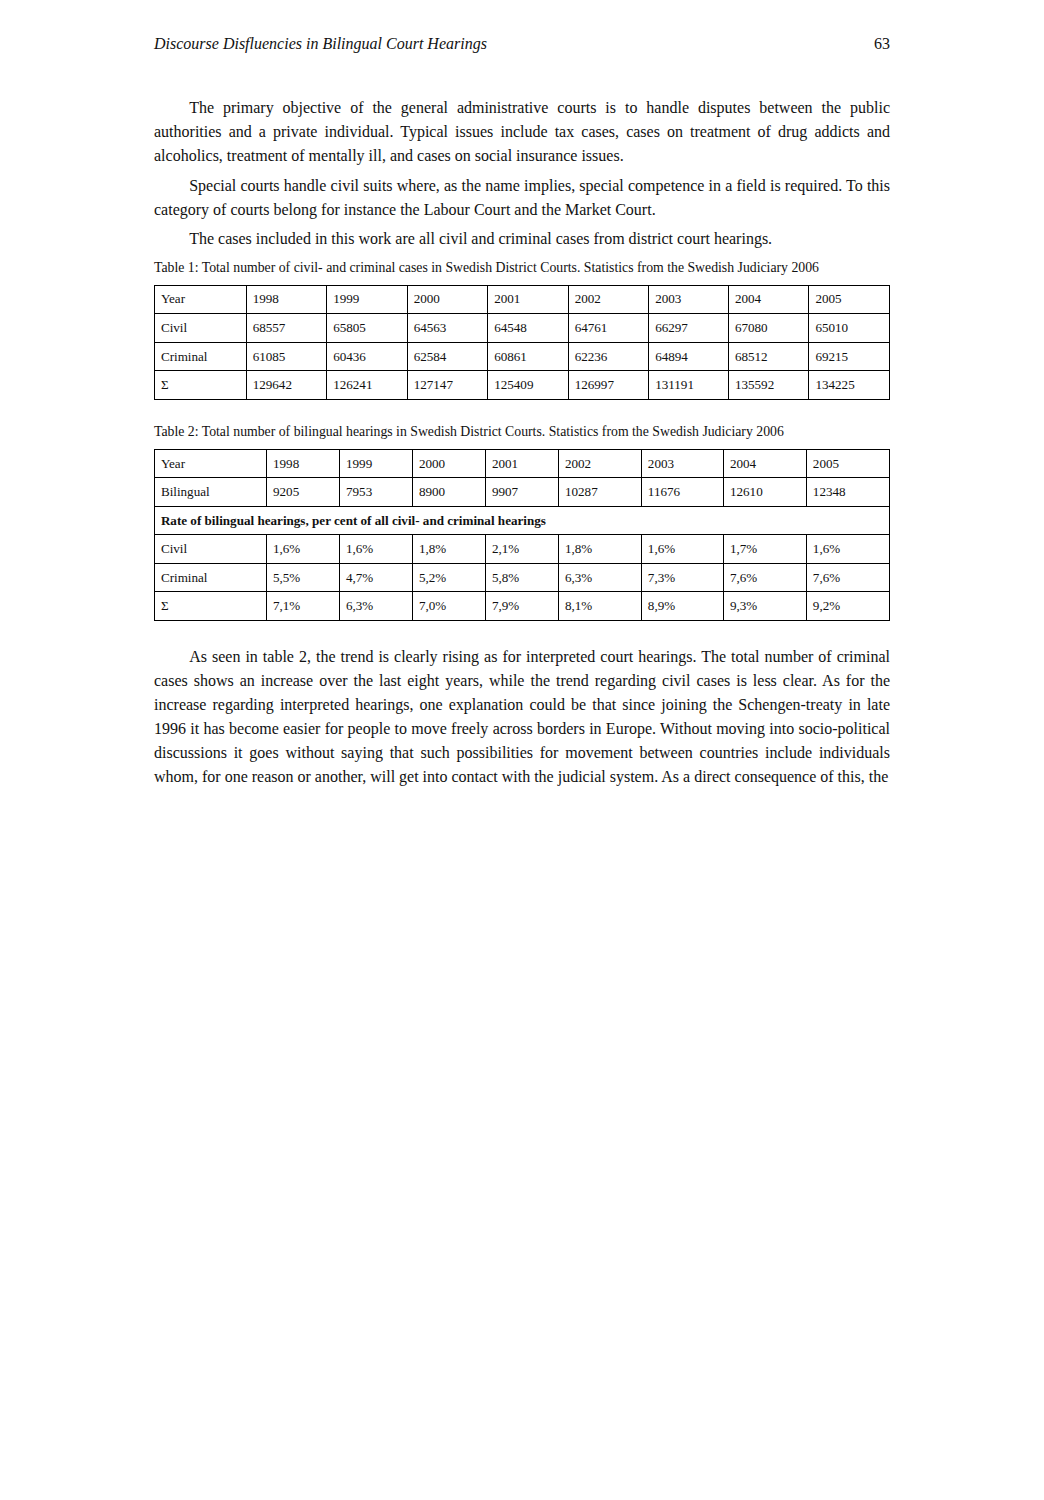Discourse Disfluencies in Bilingual Court Hearings 63
The primary objective of the general administrative courts is to handle disputes between the public authorities and a private individual. Typical issues include tax cases, cases on treatment of drug addicts and alcoholics, treatment of mentally ill, and cases on social insurance issues.
Special courts handle civil suits where, as the name implies, special competence in a field is required. To this category of courts belong for instance the Labour Court and the Market Court.
The cases included in this work are all civil and criminal cases from district court hearings.
Table 1: Total number of civil- and criminal cases in Swedish District Courts. Statistics from the Swedish Judiciary 2006
| Year | 1998 | 1999 | 2000 | 2001 | 2002 | 2003 | 2004 | 2005 |
| Civil | 68557 | 65805 | 64563 | 64548 | 64761 | 66297 | 67080 | 65010 |
| Criminal | 61085 | 60436 | 62584 | 60861 | 62236 | 64894 | 68512 | 69215 |
| Σ | 129642 | 126241 | 127147 | 125409 | 126997 | 131191 | 135592 | 134225 |
Table 2: Total number of bilingual hearings in Swedish District Courts. Statistics from the Swedish Judiciary 2006
| Year | 1998 | 1999 | 2000 | 2001 | 2002 | 2003 | 2004 | 2005 |
| Bilingual | 9205 | 7953 | 8900 | 9907 | 10287 | 11676 | 12610 | 12348 |
| Rate of bilingual hearings, per cent of all civil- and criminal hearings |
| Civil | 1,6% | 1,6% | 1,8% | 2,1% | 1,8% | 1,6% | 1,7% | 1,6% |
| Criminal | 5,5% | 4,7% | 5,2% | 5,8% | 6,3% | 7,3% | 7,6% | 7,6% |
| Σ | 7,1% | 6,3% | 7,0% | 7,9% | 8,1% | 8,9% | 9,3% | 9,2% |
As seen in table 2, the trend is clearly rising as for interpreted court hearings. The total number of criminal cases shows an increase over the last eight years, while the trend regarding civil cases is less clear. As for the increase regarding interpreted hearings, one explanation could be that since joining the Schengen-treaty in late 1996 it has become easier for people to move freely across borders in Europe. Without moving into socio-political discussions it goes without saying that such possibilities for movement between countries include individuals whom, for one reason or another, will get into contact with the judicial system. As a direct consequence of this, the